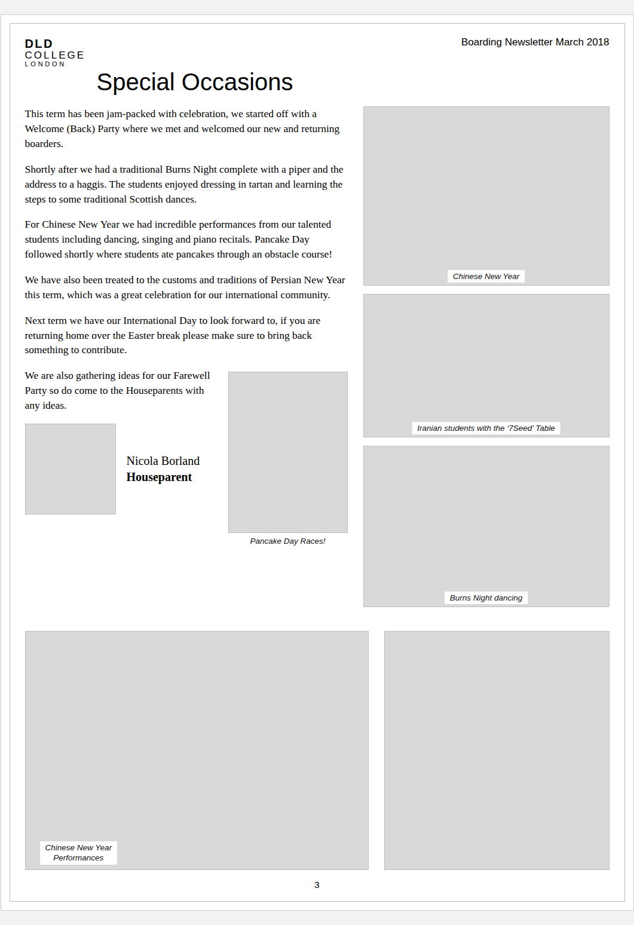DLD
COLLEGE
LONDON
Boarding Newsletter March 2018
Special Occasions
This term has been jam-packed with celebration, we started off with a Welcome (Back) Party where we met and welcomed our new and returning boarders.
Shortly after we had a traditional Burns Night complete with a piper and the address to a haggis. The students enjoyed dressing in tartan and learning the steps to some traditional Scottish dances.
For Chinese New Year we had incredible performances from our talented students including dancing, singing and piano recitals. Pancake Day followed shortly where students ate pancakes through an obstacle course!
We have also been treated to the customs and traditions of Persian New Year this term, which was a great celebration for our international community.
Next term we have our International Day to look forward to, if you are returning home over the Easter break please make sure to bring back something to contribute.
Pancake Day Races!
We are also gathering ideas for our Farewell Party so do come to the Houseparents with any ideas.
Nicola Borland
Houseparent
Chinese New Year
Iranian students with the ‘7Seed’ Table
Burns Night dancing
Chinese New Year
Performances
3